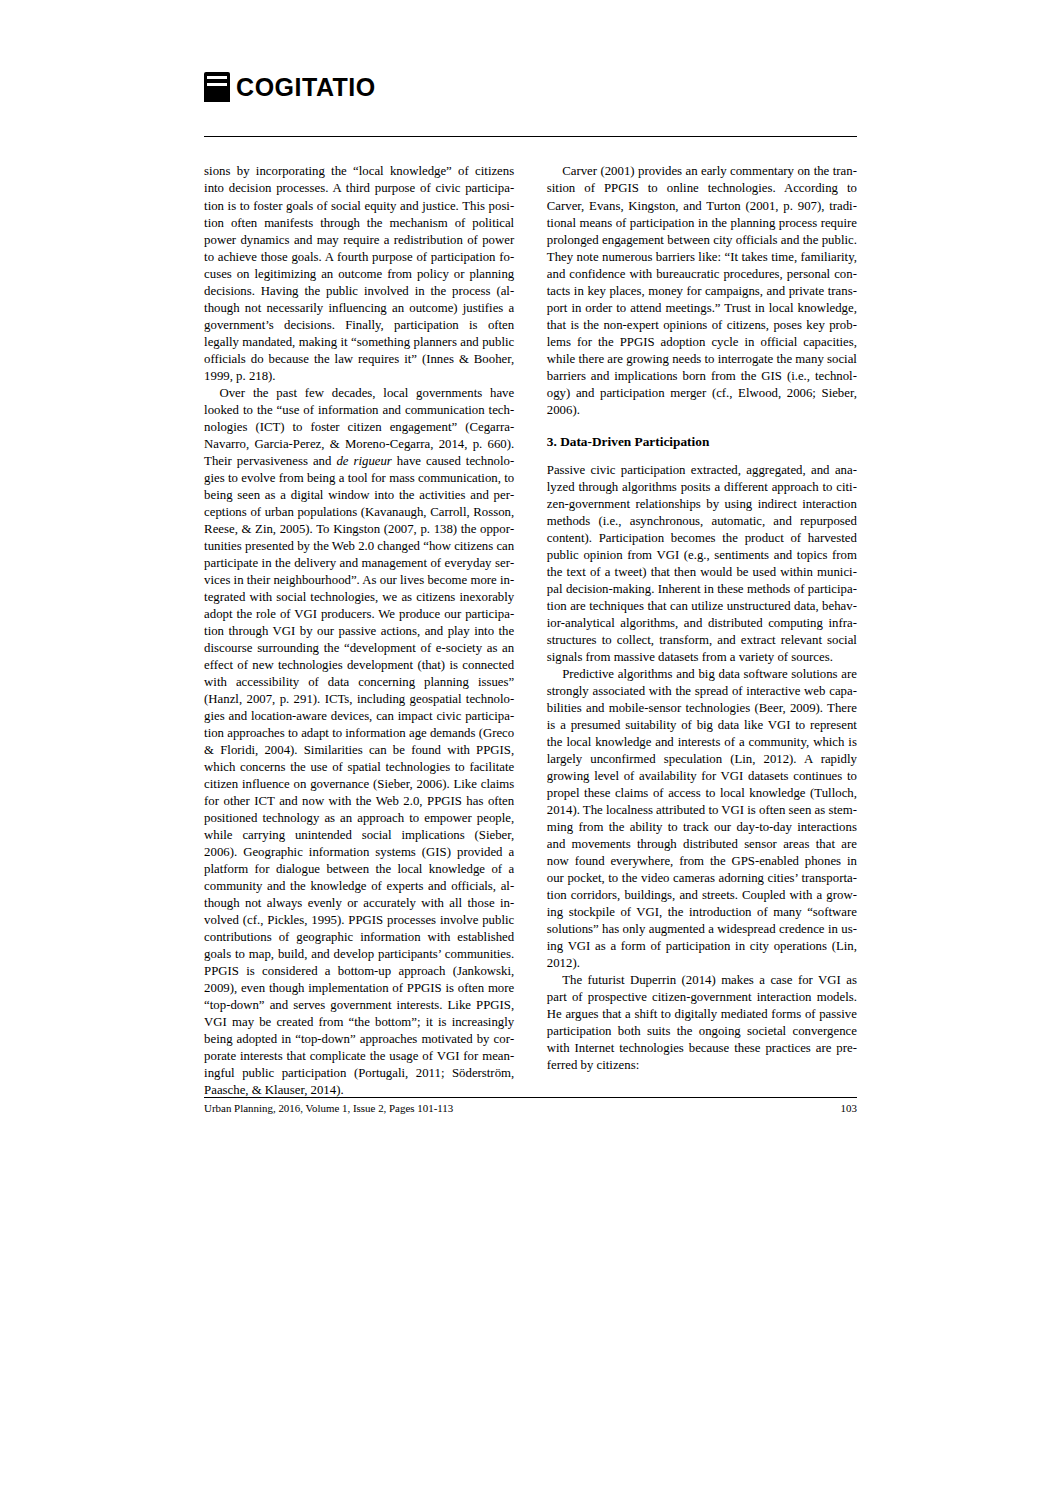COGITATIO
sions by incorporating the “local knowledge” of citizens into decision processes. A third purpose of civic participation is to foster goals of social equity and justice. This position often manifests through the mechanism of political power dynamics and may require a redistribution of power to achieve those goals. A fourth purpose of participation focuses on legitimizing an outcome from policy or planning decisions. Having the public involved in the process (although not necessarily influencing an outcome) justifies a government’s decisions. Finally, participation is often legally mandated, making it “something planners and public officials do because the law requires it” (Innes & Booher, 1999, p. 218).
Over the past few decades, local governments have looked to the “use of information and communication technologies (ICT) to foster citizen engagement” (Cegarra-Navarro, Garcia-Perez, & Moreno-Cegarra, 2014, p. 660). Their pervasiveness and de rigueur have caused technologies to evolve from being a tool for mass communication, to being seen as a digital window into the activities and perceptions of urban populations (Kavanaugh, Carroll, Rosson, Reese, & Zin, 2005). To Kingston (2007, p. 138) the opportunities presented by the Web 2.0 changed “how citizens can participate in the delivery and management of everyday services in their neighbourhood”. As our lives become more integrated with social technologies, we as citizens inexorably adopt the role of VGI producers. We produce our participation through VGI by our passive actions, and play into the discourse surrounding the “development of e-society as an effect of new technologies development (that) is connected with accessibility of data concerning planning issues” (Hanzl, 2007, p. 291). ICTs, including geospatial technologies and location-aware devices, can impact civic participation approaches to adapt to information age demands (Greco & Floridi, 2004). Similarities can be found with PPGIS, which concerns the use of spatial technologies to facilitate citizen influence on governance (Sieber, 2006). Like claims for other ICT and now with the Web 2.0, PPGIS has often positioned technology as an approach to empower people, while carrying unintended social implications (Sieber, 2006). Geographic information systems (GIS) provided a platform for dialogue between the local knowledge of a community and the knowledge of experts and officials, although not always evenly or accurately with all those involved (cf., Pickles, 1995). PPGIS processes involve public contributions of geographic information with established goals to map, build, and develop participants’ communities. PPGIS is considered a bottom-up approach (Jankowski, 2009), even though implementation of PPGIS is often more “top-down” and serves government interests. Like PPGIS, VGI may be created from “the bottom”; it is increasingly being adopted in “top-down” approaches motivated by corporate interests that complicate the usage of VGI for meaningful public participation (Portugali, 2011; Söderström, Paasche, & Klauser, 2014).
Carver (2001) provides an early commentary on the transition of PPGIS to online technologies. According to Carver, Evans, Kingston, and Turton (2001, p. 907), traditional means of participation in the planning process require prolonged engagement between city officials and the public. They note numerous barriers like: “It takes time, familiarity, and confidence with bureaucratic procedures, personal contacts in key places, money for campaigns, and private transport in order to attend meetings.” Trust in local knowledge, that is the non-expert opinions of citizens, poses key problems for the PPGIS adoption cycle in official capacities, while there are growing needs to interrogate the many social barriers and implications born from the GIS (i.e., technology) and participation merger (cf., Elwood, 2006; Sieber, 2006).
3. Data-Driven Participation
Passive civic participation extracted, aggregated, and analyzed through algorithms posits a different approach to citizen-government relationships by using indirect interaction methods (i.e., asynchronous, automatic, and repurposed content). Participation becomes the product of harvested public opinion from VGI (e.g., sentiments and topics from the text of a tweet) that then would be used within municipal decision-making. Inherent in these methods of participation are techniques that can utilize unstructured data, behavior-analytical algorithms, and distributed computing infrastructures to collect, transform, and extract relevant social signals from massive datasets from a variety of sources.
Predictive algorithms and big data software solutions are strongly associated with the spread of interactive web capabilities and mobile-sensor technologies (Beer, 2009). There is a presumed suitability of big data like VGI to represent the local knowledge and interests of a community, which is largely unconfirmed speculation (Lin, 2012). A rapidly growing level of availability for VGI datasets continues to propel these claims of access to local knowledge (Tulloch, 2014). The localness attributed to VGI is often seen as stemming from the ability to track our day-to-day interactions and movements through distributed sensor areas that are now found everywhere, from the GPS-enabled phones in our pocket, to the video cameras adorning cities’ transportation corridors, buildings, and streets. Coupled with a growing stockpile of VGI, the introduction of many “software solutions” has only augmented a widespread credence in using VGI as a form of participation in city operations (Lin, 2012).
The futurist Duperrin (2014) makes a case for VGI as part of prospective citizen-government interaction models. He argues that a shift to digitally mediated forms of passive participation both suits the ongoing societal convergence with Internet technologies because these practices are preferred by citizens:
Urban Planning, 2016, Volume 1, Issue 2, Pages 101-113
103